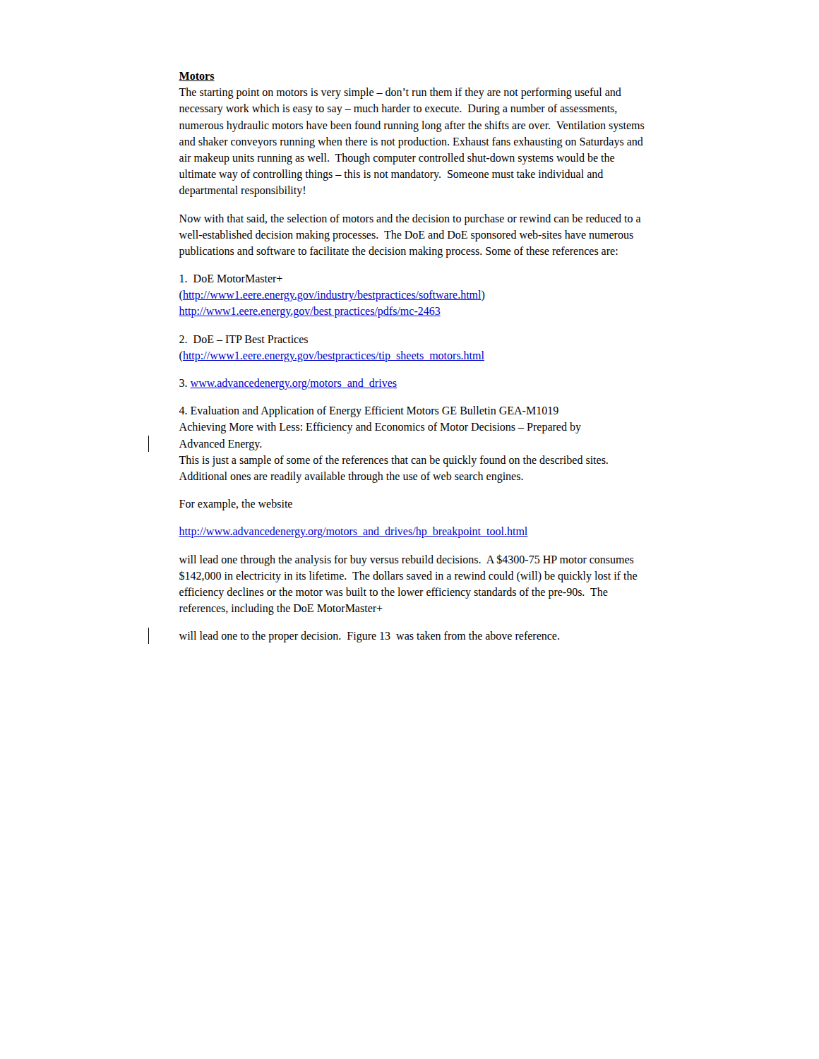Motors
The starting point on motors is very simple – don’t run them if they are not performing useful and necessary work which is easy to say – much harder to execute. During a number of assessments, numerous hydraulic motors have been found running long after the shifts are over. Ventilation systems and shaker conveyors running when there is not production. Exhaust fans exhausting on Saturdays and air makeup units running as well. Though computer controlled shut-down systems would be the ultimate way of controlling things – this is not mandatory. Someone must take individual and departmental responsibility!
Now with that said, the selection of motors and the decision to purchase or rewind can be reduced to a well-established decision making processes. The DoE and DoE sponsored web-sites have numerous publications and software to facilitate the decision making process. Some of these references are:
1. DoE MotorMaster+
(http://www1.eere.energy.gov/industry/bestpractices/software.html)
http://www1.eere.energy.gov/best practices/pdfs/mc-2463
2. DoE – ITP Best Practices
(http://www1.eere.energy.gov/bestpractices/tip_sheets_motors.html
3. www.advancedenergy.org/motors_and_drives
4. Evaluation and Application of Energy Efficient Motors GE Bulletin GEA-M1019
Achieving More with Less: Efficiency and Economics of Motor Decisions – Prepared by
Advanced Energy.
This is just a sample of some of the references that can be quickly found on the described sites. Additional ones are readily available through the use of web search engines.
For example, the website
http://www.advancedenergy.org/motors_and_drives/hp_breakpoint_tool.html
will lead one through the analysis for buy versus rebuild decisions. A $4300-75 HP motor consumes $142,000 in electricity in its lifetime. The dollars saved in a rewind could (will) be quickly lost if the efficiency declines or the motor was built to the lower efficiency standards of the pre-90s. The references, including the DoE MotorMaster+
will lead one to the proper decision. Figure 13 was taken from the above reference.